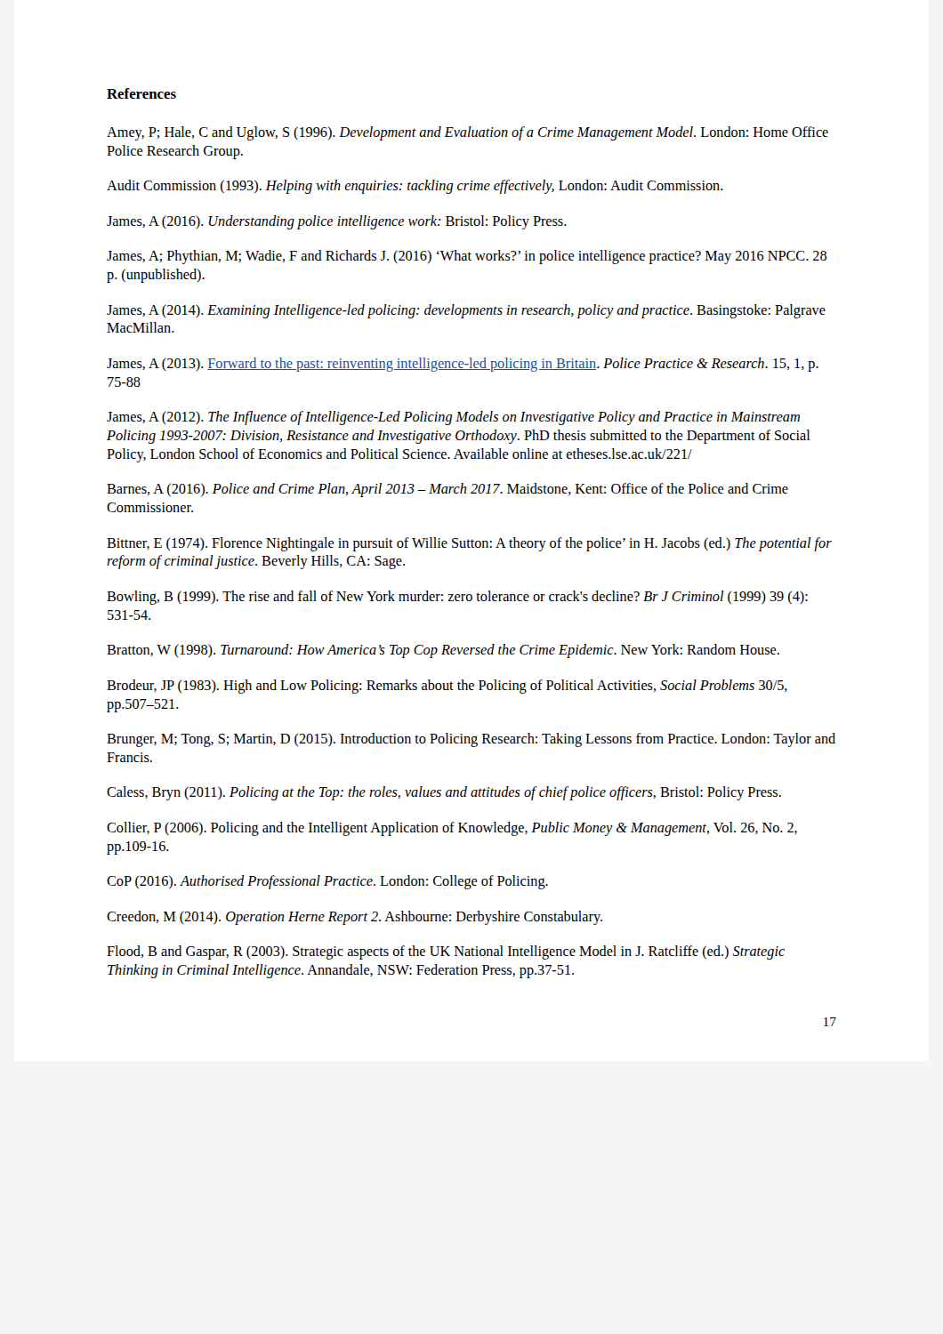References
Amey, P; Hale, C and Uglow, S (1996). Development and Evaluation of a Crime Management Model. London: Home Office Police Research Group.
Audit Commission (1993). Helping with enquiries: tackling crime effectively, London: Audit Commission.
James, A (2016). Understanding police intelligence work: Bristol: Policy Press.
James, A; Phythian, M; Wadie, F and Richards J. (2016) ‘What works?’ in police intelligence practice? May 2016 NPCC. 28 p. (unpublished).
James, A (2014). Examining Intelligence-led policing: developments in research, policy and practice. Basingstoke: Palgrave MacMillan.
James, A (2013). Forward to the past: reinventing intelligence-led policing in Britain. Police Practice & Research. 15, 1, p. 75-88
James, A (2012). The Influence of Intelligence-Led Policing Models on Investigative Policy and Practice in Mainstream Policing 1993-2007: Division, Resistance and Investigative Orthodoxy. PhD thesis submitted to the Department of Social Policy, London School of Economics and Political Science. Available online at etheses.lse.ac.uk/221/
Barnes, A (2016). Police and Crime Plan, April 2013 – March 2017. Maidstone, Kent: Office of the Police and Crime Commissioner.
Bittner, E (1974). Florence Nightingale in pursuit of Willie Sutton: A theory of the police’ in H. Jacobs (ed.) The potential for reform of criminal justice. Beverly Hills, CA: Sage.
Bowling, B (1999). The rise and fall of New York murder: zero tolerance or crack's decline? Br J Criminol (1999) 39 (4): 531-54.
Bratton, W (1998). Turnaround: How America’s Top Cop Reversed the Crime Epidemic. New York: Random House.
Brodeur, JP (1983). High and Low Policing: Remarks about the Policing of Political Activities, Social Problems 30/5, pp.507–521.
Brunger, M; Tong, S; Martin, D (2015). Introduction to Policing Research: Taking Lessons from Practice. London: Taylor and Francis.
Caless, Bryn (2011). Policing at the Top: the roles, values and attitudes of chief police officers, Bristol: Policy Press.
Collier, P (2006). Policing and the Intelligent Application of Knowledge, Public Money & Management, Vol. 26, No. 2, pp.109-16.
CoP (2016). Authorised Professional Practice. London: College of Policing.
Creedon, M (2014). Operation Herne Report 2. Ashbourne: Derbyshire Constabulary.
Flood, B and Gaspar, R (2003). Strategic aspects of the UK National Intelligence Model in J. Ratcliffe (ed.) Strategic Thinking in Criminal Intelligence. Annandale, NSW: Federation Press, pp.37-51.
17